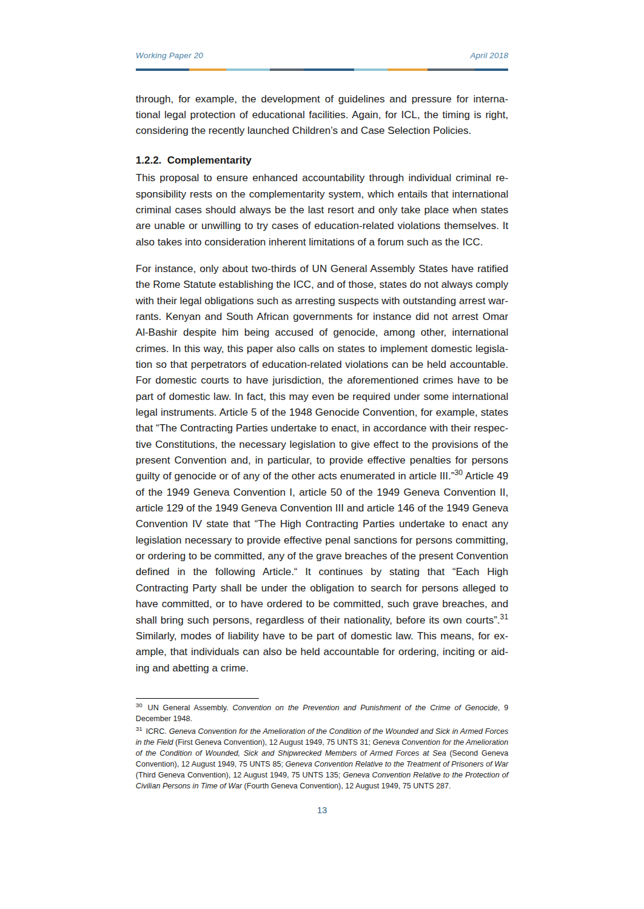Working Paper 20
April 2018
through, for example, the development of guidelines and pressure for international legal protection of educational facilities. Again, for ICL, the timing is right, considering the recently launched Children’s and Case Selection Policies.
1.2.2. Complementarity
This proposal to ensure enhanced accountability through individual criminal responsibility rests on the complementarity system, which entails that international criminal cases should always be the last resort and only take place when states are unable or unwilling to try cases of education-related violations themselves. It also takes into consideration inherent limitations of a forum such as the ICC.
For instance, only about two-thirds of UN General Assembly States have ratified the Rome Statute establishing the ICC, and of those, states do not always comply with their legal obligations such as arresting suspects with outstanding arrest warrants. Kenyan and South African governments for instance did not arrest Omar Al-Bashir despite him being accused of genocide, among other, international crimes. In this way, this paper also calls on states to implement domestic legislation so that perpetrators of education-related violations can be held accountable. For domestic courts to have jurisdiction, the aforementioned crimes have to be part of domestic law. In fact, this may even be required under some international legal instruments. Article 5 of the 1948 Genocide Convention, for example, states that “The Contracting Parties undertake to enact, in accordance with their respective Constitutions, the necessary legislation to give effect to the provisions of the present Convention and, in particular, to provide effective penalties for persons guilty of genocide or of any of the other acts enumerated in article III.”30 Article 49 of the 1949 Geneva Convention I, article 50 of the 1949 Geneva Convention II, article 129 of the 1949 Geneva Convention III and article 146 of the 1949 Geneva Convention IV state that “The High Contracting Parties undertake to enact any legislation necessary to provide effective penal sanctions for persons committing, or ordering to be committed, any of the grave breaches of the present Convention defined in the following Article.“ It continues by stating that “Each High Contracting Party shall be under the obligation to search for persons alleged to have committed, or to have ordered to be committed, such grave breaches, and shall bring such persons, regardless of their nationality, before its own courts”.31 Similarly, modes of liability have to be part of domestic law. This means, for example, that individuals can also be held accountable for ordering, inciting or aiding and abetting a crime.
30 UN General Assembly. Convention on the Prevention and Punishment of the Crime of Genocide, 9 December 1948.
31 ICRC. Geneva Convention for the Amelioration of the Condition of the Wounded and Sick in Armed Forces in the Field (First Geneva Convention), 12 August 1949, 75 UNTS 31; Geneva Convention for the Amelioration of the Condition of Wounded, Sick and Shipwrecked Members of Armed Forces at Sea (Second Geneva Convention), 12 August 1949, 75 UNTS 85; Geneva Convention Relative to the Treatment of Prisoners of War (Third Geneva Convention), 12 August 1949, 75 UNTS 135; Geneva Convention Relative to the Protection of Civilian Persons in Time of War (Fourth Geneva Convention), 12 August 1949, 75 UNTS 287.
13